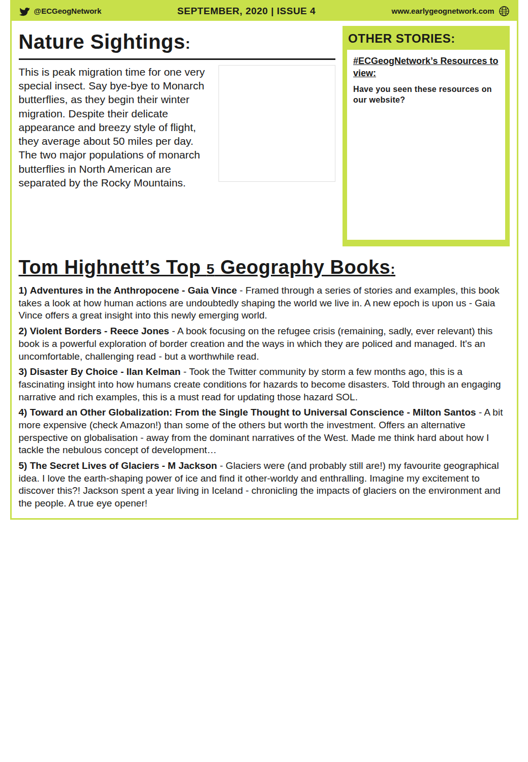@ECGeogNetwork
SEPTEMBER, 2020 | ISSUE 4
www.earlygeognetwork.com
Nature Sightings:
This is peak migration time for one very special insect. Say bye-bye to Monarch butterflies, as they begin their winter migration. Despite their delicate appearance and breezy style of flight, they average about 50 miles per day. The two major populations of monarch butterflies in North American are separated by the Rocky Mountains.
OTHER STORIES:
#ECGeogNetwork’s Resources to view:
Have you seen these resources on our website?
Tom Highnett’s Top 5 Geography Books:
1) Adventures in the Anthropocene - Gaia Vince - Framed through a series of stories and examples, this book takes a look at how human actions are undoubtedly shaping the world we live in. A new epoch is upon us - Gaia Vince offers a great insight into this newly emerging world.
2) Violent Borders - Reece Jones - A book focusing on the refugee crisis (remaining, sadly, ever relevant) this book is a powerful exploration of border creation and the ways in which they are policed and managed. It's an uncomfortable, challenging read - but a worthwhile read.
3) Disaster By Choice - Ilan Kelman - Took the Twitter community by storm a few months ago, this is a fascinating insight into how humans create conditions for hazards to become disasters. Told through an engaging narrative and rich examples, this is a must read for updating those hazard SOL.
4) Toward an Other Globalization: From the Single Thought to Universal Conscience - Milton Santos - A bit more expensive (check Amazon!) than some of the others but worth the investment. Offers an alternative perspective on globalisation - away from the dominant narratives of the West. Made me think hard about how I tackle the nebulous concept of development…
5) The Secret Lives of Glaciers - M Jackson - Glaciers were (and probably still are!) my favourite geographical idea. I love the earth-shaping power of ice and find it other-worldy and enthralling. Imagine my excitement to discover this?! Jackson spent a year living in Iceland - chronicling the impacts of glaciers on the environment and the people. A true eye opener!